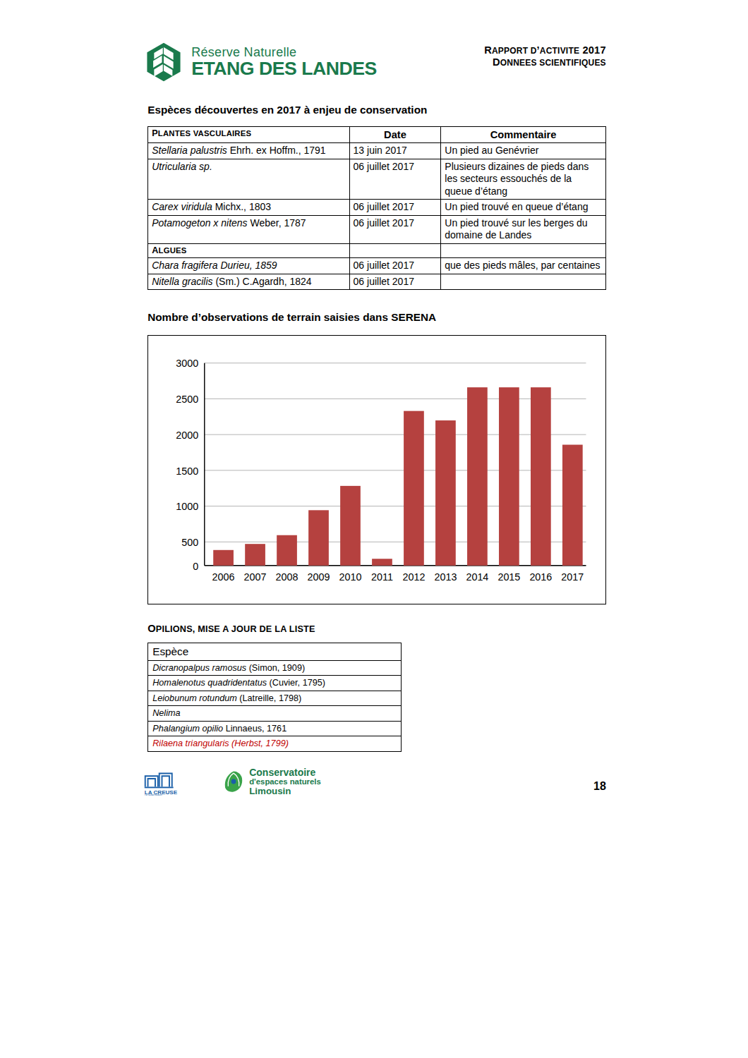Réserve Naturelle
ETANG DES LANDES
RAPPORT D’ACTIVITE 2017
DONNEES SCIENTIFIQUES
Espèces découvertes en 2017 à enjeu de conservation
| P LANTES VASCULAIRES | Date | Commentaire |
| --- | --- | --- |
| Stellaria palustris Ehrh. ex Hoffm., 1791 | 13 juin 2017 | Un pied au Genévrier |
| Utricularia sp. | 06 juillet 2017 | Plusieurs dizaines de pieds dans les secteurs essouchés de la queue d’étang |
| Carex viridula Michx., 1803 | 06 juillet 2017 | Un pied trouvé en queue d’étang |
| Potamogeton x nitens Weber, 1787 | 06 juillet 2017 | Un pied trouvé sur les berges du domaine de Landes |
| A LGUES | | |
| Chara fragifera Durieu, 1859 | 06 juillet 2017 | que des pieds mâles, par centaines |
| Nitella gracilis (Sm.) C.Agardh, 1824 | 06 juillet 2017 | |
Nombre d’observations de terrain saisies dans SERENA
3000 2500 2000 1500 1000 500 0 2006 2007 2008 2009 2010 2011 2012 2013 2014 2015 2016 2017
OPILIONS, MISE A JOUR DE LA LISTE
| Espèce |
| --- |
| Dicranopalpus ramosus (Simon, 1909) |
| Homalenotus quadridentatus (Cuvier, 1795) |
| Leiobunum rotundum (Latreille, 1798) |
| Nelima |
| Phalangium opilio Linnaeus, 1761 |
| Rilaena triangularis (Herbst, 1799) |
LA CREUSE LE DÉPARTEMENT
Conservatoire
d'espaces naturels
Limousin
18